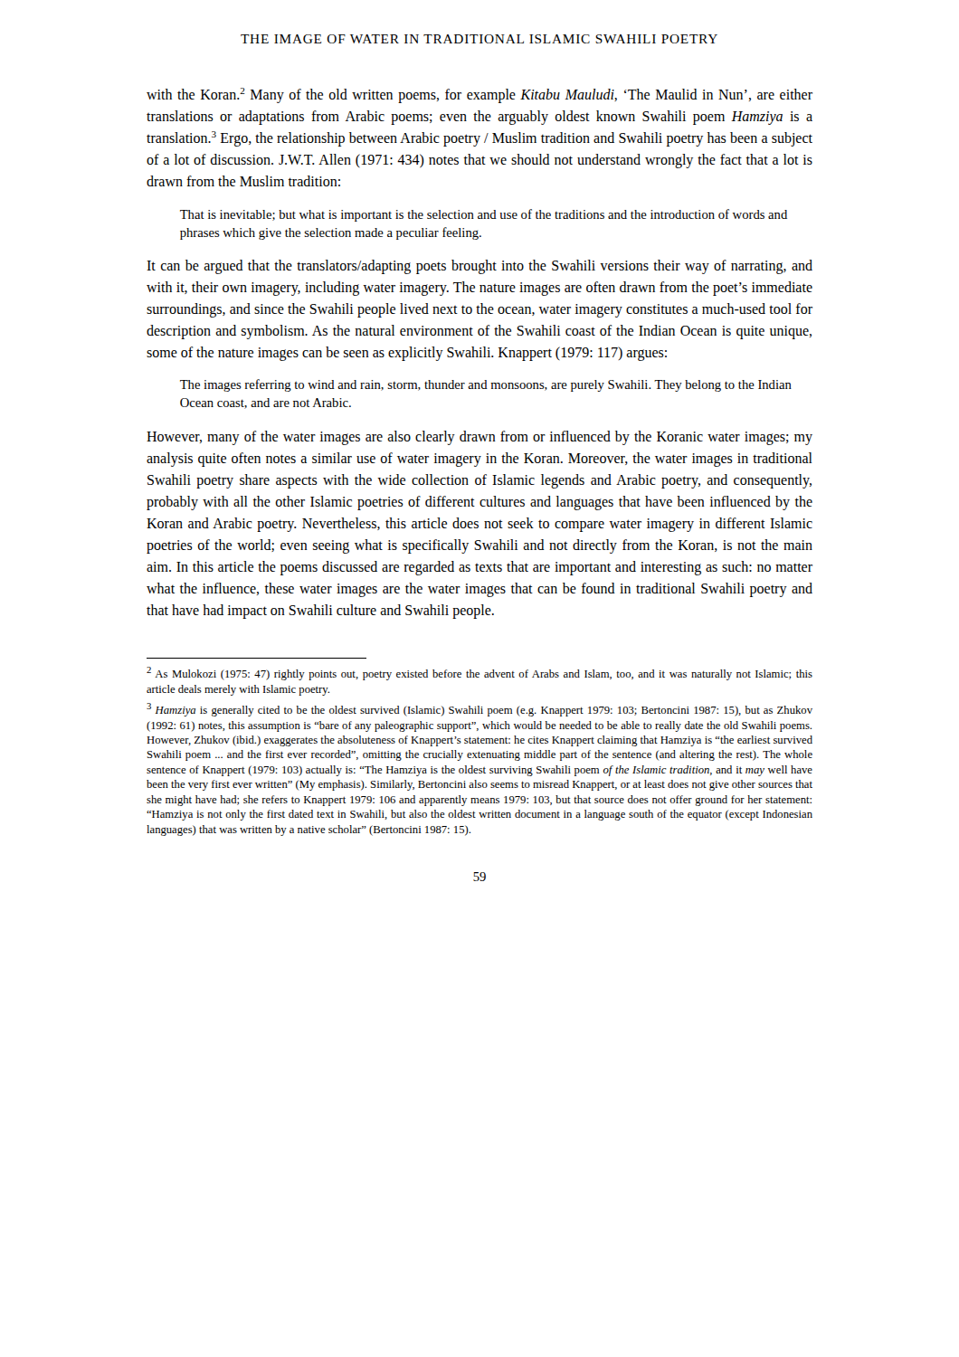THE IMAGE OF WATER IN TRADITIONAL ISLAMIC SWAHILI POETRY
with the Koran.2 Many of the old written poems, for example Kitabu Mauludi, ‘The Maulid in Nun’, are either translations or adaptations from Arabic poems; even the arguably oldest known Swahili poem Hamziya is a translation.3 Ergo, the relationship between Arabic poetry / Muslim tradition and Swahili poetry has been a subject of a lot of discussion. J.W.T. Allen (1971: 434) notes that we should not understand wrongly the fact that a lot is drawn from the Muslim tradition:
That is inevitable; but what is important is the selection and use of the traditions and the introduction of words and phrases which give the selection made a peculiar feeling.
It can be argued that the translators/adapting poets brought into the Swahili versions their way of narrating, and with it, their own imagery, including water imagery. The nature images are often drawn from the poet’s immediate surroundings, and since the Swahili people lived next to the ocean, water imagery constitutes a much-used tool for description and symbolism. As the natural environment of the Swahili coast of the Indian Ocean is quite unique, some of the nature images can be seen as explicitly Swahili. Knappert (1979: 117) argues:
The images referring to wind and rain, storm, thunder and monsoons, are purely Swahili. They belong to the Indian Ocean coast, and are not Arabic.
However, many of the water images are also clearly drawn from or influenced by the Koranic water images; my analysis quite often notes a similar use of water imagery in the Koran. Moreover, the water images in traditional Swahili poetry share aspects with the wide collection of Islamic legends and Arabic poetry, and consequently, probably with all the other Islamic poetries of different cultures and languages that have been influenced by the Koran and Arabic poetry. Nevertheless, this article does not seek to compare water imagery in different Islamic poetries of the world; even seeing what is specifically Swahili and not directly from the Koran, is not the main aim. In this article the poems discussed are regarded as texts that are important and interesting as such: no matter what the influence, these water images are the water images that can be found in traditional Swahili poetry and that have had impact on Swahili culture and Swahili people.
2 As Mulokozi (1975: 47) rightly points out, poetry existed before the advent of Arabs and Islam, too, and it was naturally not Islamic; this article deals merely with Islamic poetry.
3 Hamziya is generally cited to be the oldest survived (Islamic) Swahili poem (e.g. Knappert 1979: 103; Bertoncini 1987: 15), but as Zhukov (1992: 61) notes, this assumption is “bare of any paleographic support”, which would be needed to be able to really date the old Swahili poems. However, Zhukov (ibid.) exaggerates the absoluteness of Knappert’s statement: he cites Knappert claiming that Hamziya is “the earliest survived Swahili poem ... and the first ever recorded”, omitting the crucially extenuating middle part of the sentence (and altering the rest). The whole sentence of Knappert (1979: 103) actually is: “The Hamziya is the oldest surviving Swahili poem of the Islamic tradition, and it may well have been the very first ever written” (My emphasis). Similarly, Bertoncini also seems to misread Knappert, or at least does not give other sources that she might have had; she refers to Knappert 1979: 106 and apparently means 1979: 103, but that source does not offer ground for her statement: “Hamziya is not only the first dated text in Swahili, but also the oldest written document in a language south of the equator (except Indonesian languages) that was written by a native scholar” (Bertoncini 1987: 15).
59